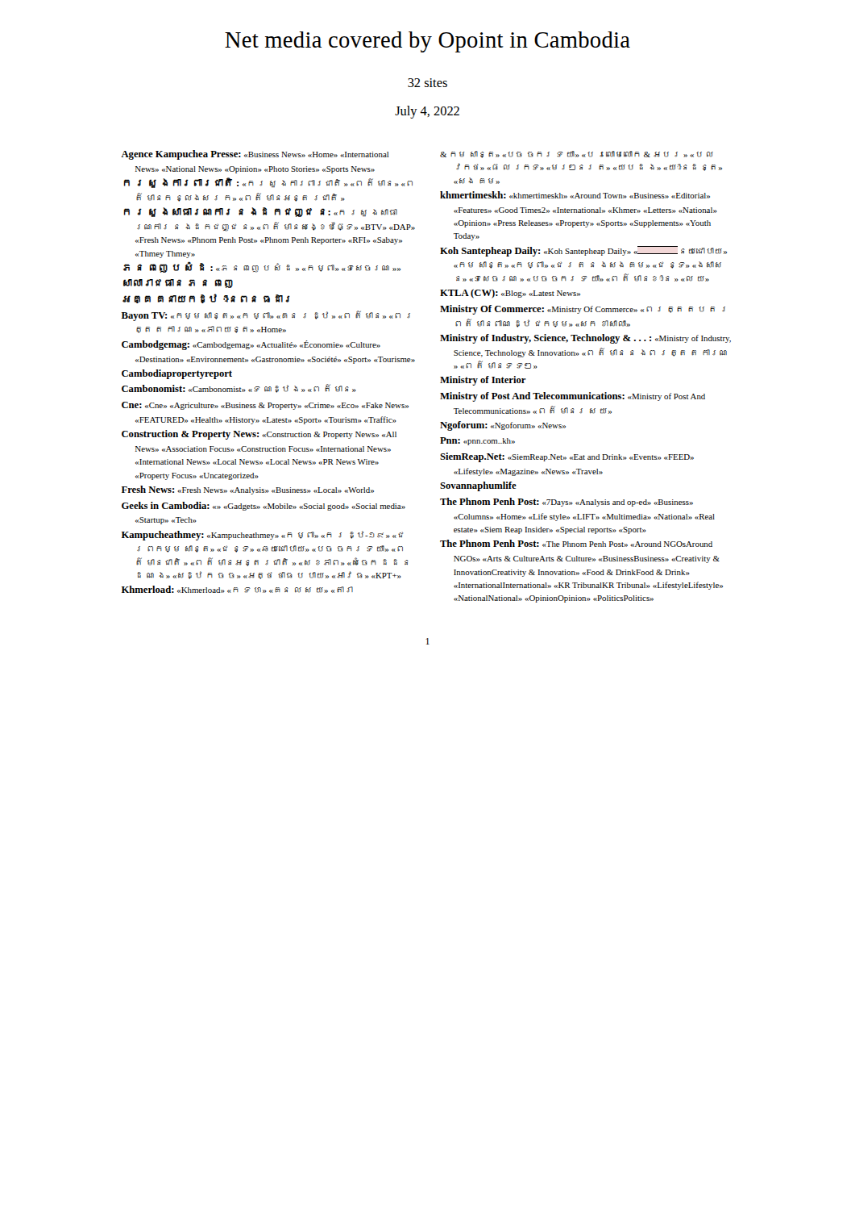Net media covered by Opoint in Cambodia
32 sites
July 4, 2022
Agence Kampuchea Presse: «Business News» «Home» «International News» «National News» «Opinion» «Photo Stories» «Sports News»
ក រ សួ ង​ការ​ពារ​ជាតិ : «ក រ សួ ង​ការ​ពារ​ជាតិ » «ព ត៌ មាន» «ព ត៌ មាន​ក ន្លង​ស រ ក» «ព ត៌ មាន​អន្ត រ​ជាតិ »
ក រ សួ ង​សាធារណការ ន ង​ដ ក​ជ​ញ្ជ ន: «ក រ សួ ង​សាធារណការ ន ង​ដ ក​ជ​ញ្ជ ន» «ព ត៌ មាន​ស​ង្ខេប​ផ្ទៃ» «BTV» «DAP» «Fresh News» «Phnom Penh Post» «Phnom Penh Reporter» «RFI» «Sabay» «Thmey Thmey»
ភ ន ព​ញេ ប សំ ដ : «ភ ន ព​ញេ ប សំ ដ » «ក ម្ពា» «ទ​សេច​រណ »»
សាលារាជធាន ភ ន ព​ញេ
អគ្គ គនាយ​ក​ដ្ឋ ាន​ពន ធ​ដារ
Bayon TV: «កម្ម សាន្ត» «ក ម្ពា» «គន រ ដ្ឋ » «ព ត៌ មាន» «ព រ ត្ត ត ការណ » «ភាព​យន្ត» «Home»
Cambodgemag: «Cambodgemag» «Actualité» «Économie» «Culture» «Destination» «Environnement» «Gastronomie» «Société» «Sport» «Tourisme»
Cambodiapropertyreport
Cambonomist: «Cambonomist» «ទ ណ​ដ្ឋ ង» «ព ត៌ មាន»
Cne: «Cne» «Agriculture» «Business & Property» «Crime» «Eco» «Fake News» «FEATURED» «Health» «History» «Latest» «Sport» «Tourism» «Traffic»
Construction & Property News: «Construction & Property News» «All News» «Association Focus» «Construction Focus» «International News» «International News» «Local News» «Local News» «PR News Wire» «Property Focus» «Uncategorized»
Fresh News: «Fresh News» «Analysis» «Business» «Local» «World»
Geeks in Cambodia: «» «Gadgets» «Mobile» «Social good» «Social media» «Startup» «Tech»
Kampucheathmey: «Kampucheathmey» «ក ម្ពា» «ក រ ដ្ឋ-១៩» «ជ រ ពកម្ម សាន្ត» «ជ ន្ទ» «ឆយ​ជោ​បាយ» «បច ចករ ទ យា» «ព ត៌ មាន​ជាតិ » «ព ត៌ មាន​អន្ត រ​ជាតិ » «ស ខភាព» «សំ​ចេក ដ ដ ន​ដ ណ ង» «ស​ដ្ឋ ក ច ច» «អត្ថ ថាធ ប បាយ» «អាវ ធ» «KPT+»
Khmerload: «Khmerload» «ក ទ ហ» «គន ល ​ស យ» «តារា
& កម សាន្ត» «បច ចករ ទ យា» «ប រ​លោ​មលោ​ក & អប រ » «ប ល​វកថ» «ផ ល រ​ក​ទ» «ម​រ​ៗ​ន​រ ត» «យប ដ ង» «យ​ាន​ដ ន្ត» «ស​ង គម»
khmertimeskh: «khmertimeskh» «Around Town» «Business» «Editorial» «Features» «Good Times2» «International» «Khmer» «Letters» «National» «Opinion» «Press Releases» «Property» «Sports» «Supplements» «Youth Today»
Koh Santepheap Daily: «Koh Santepheap Daily» « ន​យ​ជោ​បាយ» «កម សាន្ត» «ក ម្ពា» «ជ រ ត ន ង​សង គម» «ជ ន្ទ» «ង​សា​ស​ន» «ទ​សេច​រណ » «បច ចករ ទ យា» «ព ត៌ មាន​ខ​ាន » «ល យ»
KTLA (CW): «Blog» «Latest News»
Ministry Of Commerce: «Ministry Of Commerce» «ព រ ត្ត ត ប ត រ​ព ត៌ មាន​ពាណ ដ្ឋ ជ​កម្ម» «ស​ក ខា​សាលា»
Ministry of Industry, Science, Technology & . . . : «Ministry of Industry, Science, Technology & Innovation» «ព ត៌ មាន ន ង​ព រ ត្ត ត ការណ » «ព ត៌ មាន​ទ ទ​ៗ»
Ministry of Interior
Ministry of Post And Telecommunications: «Ministry of Post And Telecommunications» «ព ត៌ មាន​រ ស យ»
Ngoforum: «Ngoforum» «News»
Pnn: «pnn.com..kh»
SiemReap.Net: «SiemReap.Net» «Eat and Drink» «Events» «FEED» «Lifestyle» «Magazine» «News» «Travel»
Sovannaphumlife
The Phnom Penh Post: «7Days» «Analysis and op-ed» «Business» «Columns» «Home» «Life style» «LIFT» «Multimedia» «National» «Real estate» «Siem Reap Insider» «Special reports» «Sport»
The Phnom Penh Post: «The Phnom Penh Post» «Around NGOsAround NGOs» «Arts & CultureArts & Culture» «BusinessBusiness» «Creativity & InnovationCreativity & Innovation» «Food & DrinkFood & Drink» «InternationalInternational» «KR TribunalKR Tribunal» «LifestyleLifestyle» «NationalNational» «OpinionOpinion» «PoliticsPolitics»
1